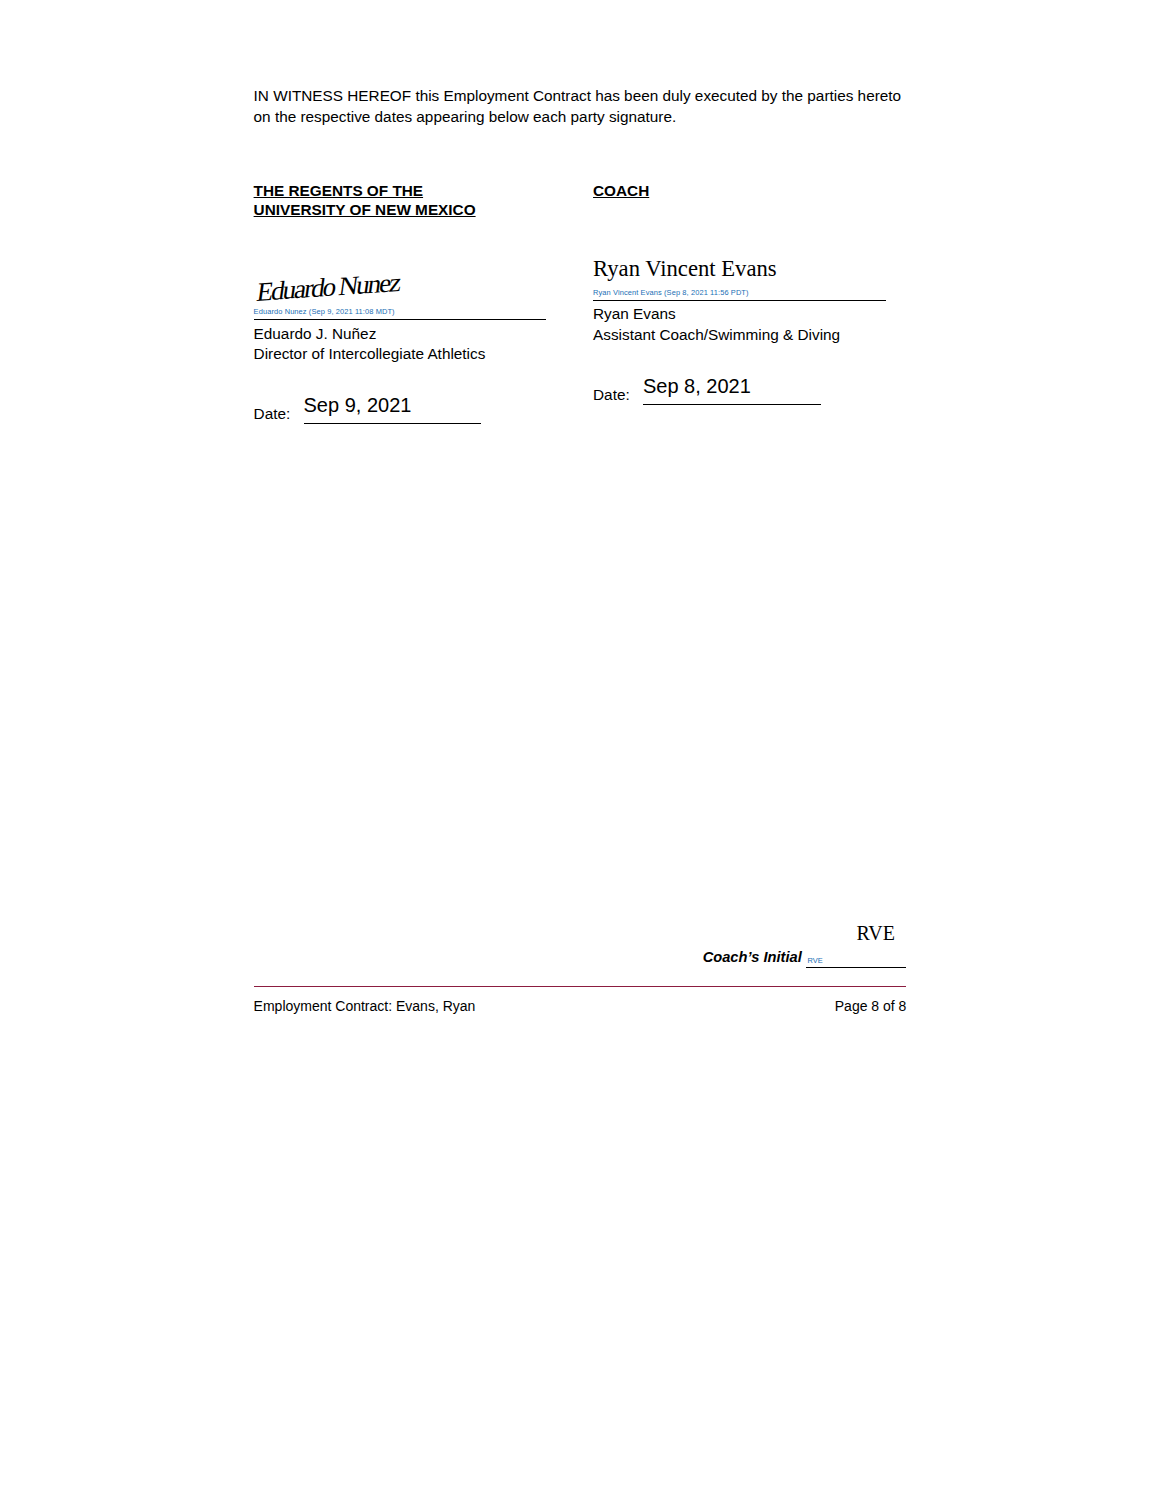IN WITNESS HEREOF this Employment Contract has been duly executed by the parties hereto on the respective dates appearing below each party signature.
| THE REGENTS OF THE UNIVERSITY OF NEW MEXICO Eduardo Nunez Eduardo Nunez (Sep 9, 2021 11:08 MDT) Eduardo J. Nuñez Director of Intercollegiate Athletics Date: Sep 9, 2021 | | COACH Ryan Vincent Evans Ryan Vincent Evans (Sep 8, 2021 11:56 PDT) Ryan Evans Assistant Coach/Swimming & Diving Date: Sep 8, 2021 |
RVE Coach’s Initial RVE
Employment Contract: Evans, Ryan Page 8 of 8